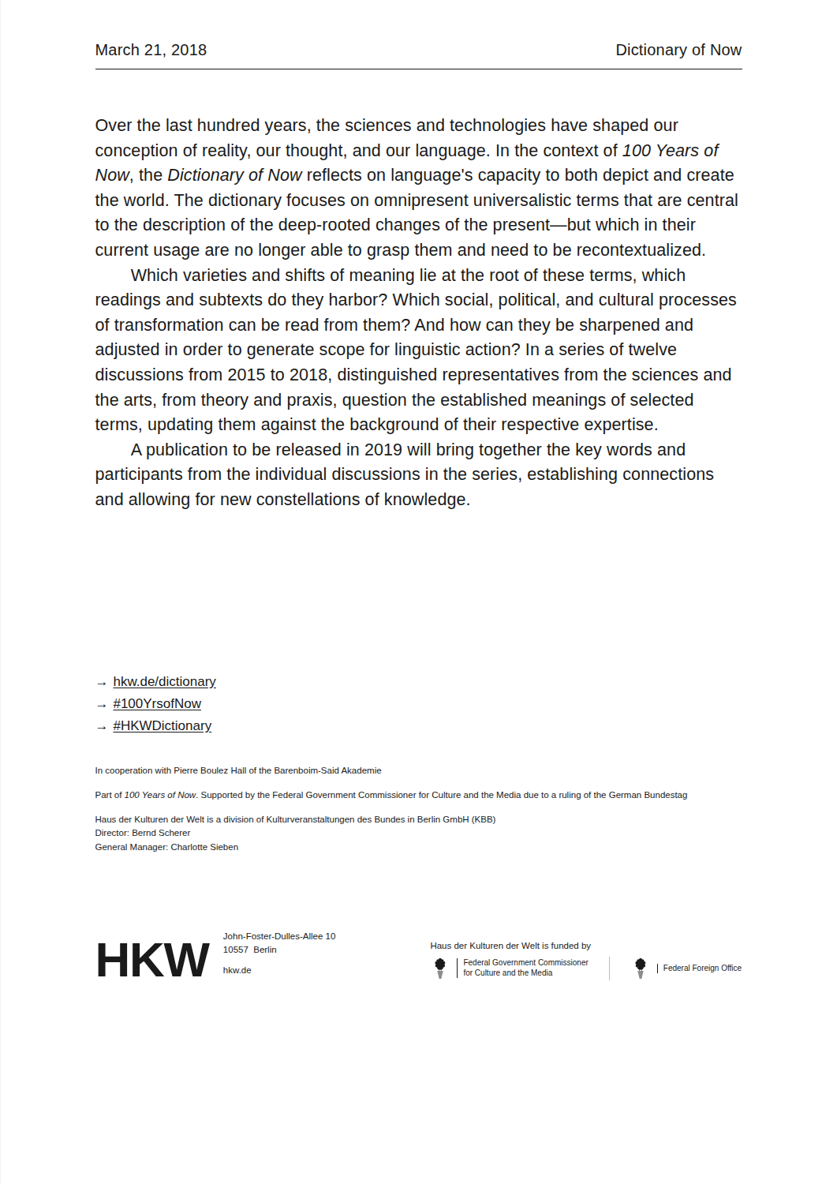March 21, 2018
Dictionary of Now
Over the last hundred years, the sciences and technologies have shaped our conception of reality, our thought, and our language. In the context of 100 Years of Now, the Dictionary of Now reflects on language's capacity to both depict and create the world. The dictionary focuses on omnipresent universalistic terms that are central to the description of the deep-rooted changes of the present—but which in their current usage are no longer able to grasp them and need to be recontextualized.
Which varieties and shifts of meaning lie at the root of these terms, which readings and subtexts do they harbor? Which social, political, and cultural processes of transformation can be read from them? And how can they be sharpened and adjusted in order to generate scope for linguistic action? In a series of twelve discussions from 2015 to 2018, distinguished representatives from the sciences and the arts, from theory and praxis, question the established meanings of selected terms, updating them against the background of their respective expertise.
A publication to be released in 2019 will bring together the key words and participants from the individual discussions in the series, establishing connections and allowing for new constellations of knowledge.
→hkw.de/dictionary
→#100YrsofNow
→#HKWDictionary
In cooperation with Pierre Boulez Hall of the Barenboim-Said Akademie
Part of 100 Years of Now. Supported by the Federal Government Commissioner for Culture and the Media due to a ruling of the German Bundestag
Haus der Kulturen der Welt is a division of Kulturveranstaltungen des Bundes in Berlin GmbH (KBB)
Director: Bernd Scherer
General Manager: Charlotte Sieben
HKW
John-Foster-Dulles-Allee 10
10557 Berlin
hkw.de
Haus der Kulturen der Welt is funded by
Federal Government Commissioner
for Culture and the Media
Federal Foreign Office